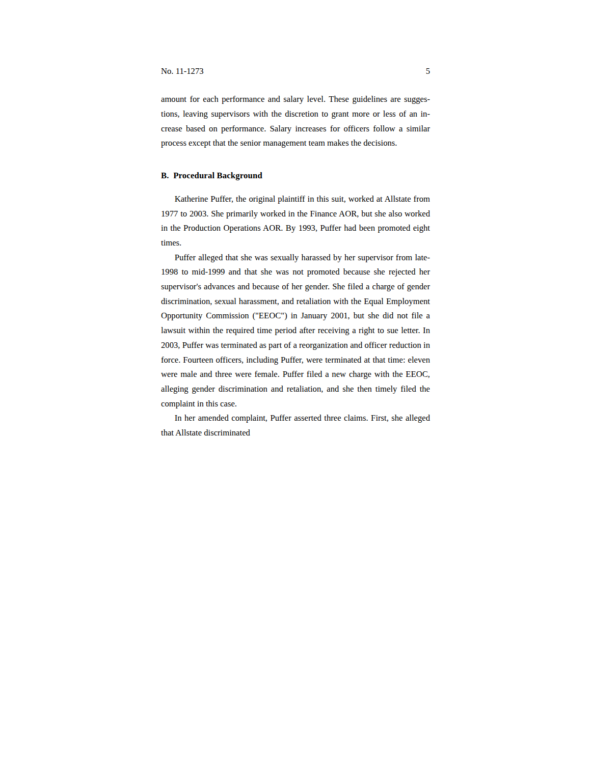No. 11-1273 5
amount for each performance and salary level. These guidelines are suggestions, leaving supervisors with the discretion to grant more or less of an increase based on performance. Salary increases for officers follow a similar process except that the senior management team makes the decisions.
B. Procedural Background
Katherine Puffer, the original plaintiff in this suit, worked at Allstate from 1977 to 2003. She primarily worked in the Finance AOR, but she also worked in the Production Operations AOR. By 1993, Puffer had been promoted eight times.
Puffer alleged that she was sexually harassed by her supervisor from late-1998 to mid-1999 and that she was not promoted because she rejected her supervisor's advances and because of her gender. She filed a charge of gender discrimination, sexual harassment, and retaliation with the Equal Employment Opportunity Commission ("EEOC") in January 2001, but she did not file a lawsuit within the required time period after receiving a right to sue letter. In 2003, Puffer was terminated as part of a reorganization and officer reduction in force. Fourteen officers, including Puffer, were terminated at that time: eleven were male and three were female. Puffer filed a new charge with the EEOC, alleging gender discrimination and retaliation, and she then timely filed the complaint in this case.
In her amended complaint, Puffer asserted three claims. First, she alleged that Allstate discriminated